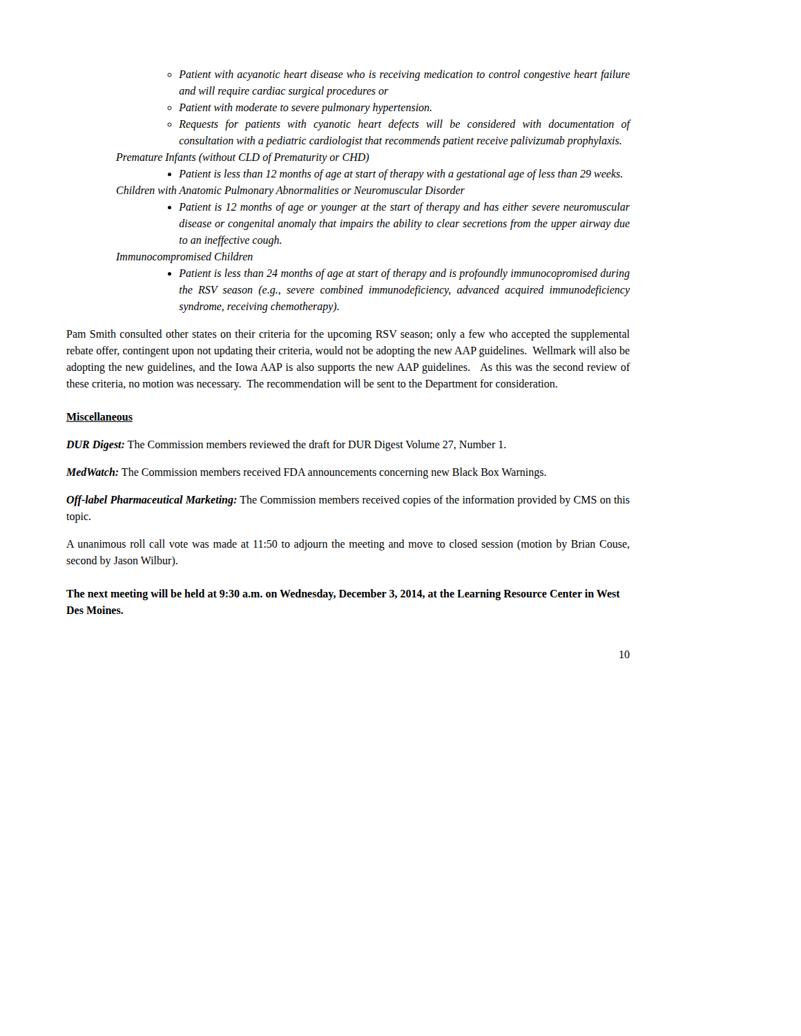Patient with acyanotic heart disease who is receiving medication to control congestive heart failure and will require cardiac surgical procedures or
Patient with moderate to severe pulmonary hypertension.
Requests for patients with cyanotic heart defects will be considered with documentation of consultation with a pediatric cardiologist that recommends patient receive palivizumab prophylaxis.
Premature Infants (without CLD of Prematurity or CHD)
Patient is less than 12 months of age at start of therapy with a gestational age of less than 29 weeks.
Children with Anatomic Pulmonary Abnormalities or Neuromuscular Disorder
Patient is 12 months of age or younger at the start of therapy and has either severe neuromuscular disease or congenital anomaly that impairs the ability to clear secretions from the upper airway due to an ineffective cough.
Immunocompromised Children
Patient is less than 24 months of age at start of therapy and is profoundly immunocopromised during the RSV season (e.g., severe combined immunodeficiency, advanced acquired immunodeficiency syndrome, receiving chemotherapy).
Pam Smith consulted other states on their criteria for the upcoming RSV season; only a few who accepted the supplemental rebate offer, contingent upon not updating their criteria, would not be adopting the new AAP guidelines. Wellmark will also be adopting the new guidelines, and the Iowa AAP is also supports the new AAP guidelines. As this was the second review of these criteria, no motion was necessary. The recommendation will be sent to the Department for consideration.
Miscellaneous
DUR Digest: The Commission members reviewed the draft for DUR Digest Volume 27, Number 1.
MedWatch: The Commission members received FDA announcements concerning new Black Box Warnings.
Off-label Pharmaceutical Marketing: The Commission members received copies of the information provided by CMS on this topic.
A unanimous roll call vote was made at 11:50 to adjourn the meeting and move to closed session (motion by Brian Couse, second by Jason Wilbur).
The next meeting will be held at 9:30 a.m. on Wednesday, December 3, 2014, at the Learning Resource Center in West Des Moines.
10